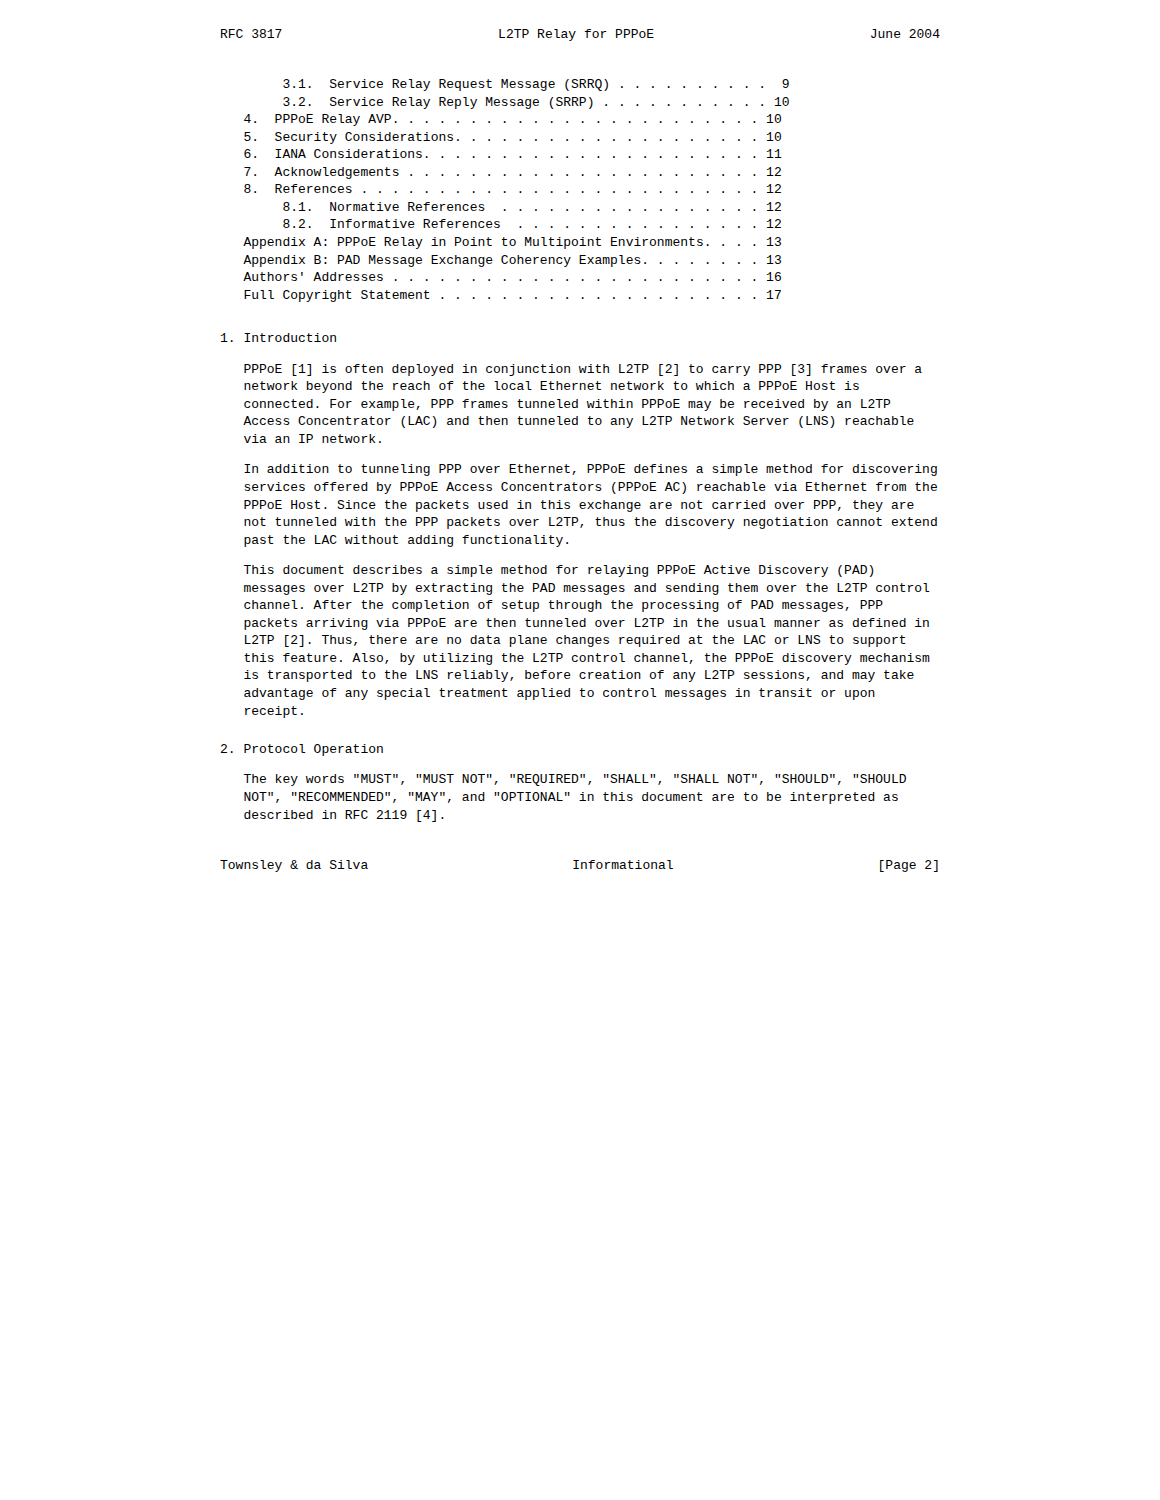RFC 3817 L2TP Relay for PPPoE June 2004
        3.1.  Service Relay Request Message (SRRQ) . . . . . . . . . .  9
        3.2.  Service Relay Reply Message (SRRP) . . . . . . . . . . . 10
   4.  PPPoE Relay AVP. . . . . . . . . . . . . . . . . . . . . . . . 10
   5.  Security Considerations. . . . . . . . . . . . . . . . . . . . 10
   6.  IANA Considerations. . . . . . . . . . . . . . . . . . . . . . 11
   7.  Acknowledgements . . . . . . . . . . . . . . . . . . . . . . . 12
   8.  References . . . . . . . . . . . . . . . . . . . . . . . . . . 12
        8.1.  Normative References  . . . . . . . . . . . . . . . . . 12
        8.2.  Informative References  . . . . . . . . . . . . . . . . 12
   Appendix A: PPPoE Relay in Point to Multipoint Environments. . . . 13
   Appendix B: PAD Message Exchange Coherency Examples. . . . . . . . 13
   Authors' Addresses . . . . . . . . . . . . . . . . . . . . . . . . 16
   Full Copyright Statement . . . . . . . . . . . . . . . . . . . . . 17
1. Introduction
PPPoE [1] is often deployed in conjunction with L2TP [2] to carry PPP [3] frames over a network beyond the reach of the local Ethernet network to which a PPPoE Host is connected. For example, PPP frames tunneled within PPPoE may be received by an L2TP Access Concentrator (LAC) and then tunneled to any L2TP Network Server (LNS) reachable via an IP network.
In addition to tunneling PPP over Ethernet, PPPoE defines a simple method for discovering services offered by PPPoE Access Concentrators (PPPoE AC) reachable via Ethernet from the PPPoE Host. Since the packets used in this exchange are not carried over PPP, they are not tunneled with the PPP packets over L2TP, thus the discovery negotiation cannot extend past the LAC without adding functionality.
This document describes a simple method for relaying PPPoE Active Discovery (PAD) messages over L2TP by extracting the PAD messages and sending them over the L2TP control channel. After the completion of setup through the processing of PAD messages, PPP packets arriving via PPPoE are then tunneled over L2TP in the usual manner as defined in L2TP [2]. Thus, there are no data plane changes required at the LAC or LNS to support this feature. Also, by utilizing the L2TP control channel, the PPPoE discovery mechanism is transported to the LNS reliably, before creation of any L2TP sessions, and may take advantage of any special treatment applied to control messages in transit or upon receipt.
2. Protocol Operation
The key words "MUST", "MUST NOT", "REQUIRED", "SHALL", "SHALL NOT", "SHOULD", "SHOULD NOT", "RECOMMENDED", "MAY", and "OPTIONAL" in this document are to be interpreted as described in RFC 2119 [4].
Townsley & da Silva Informational [Page 2]